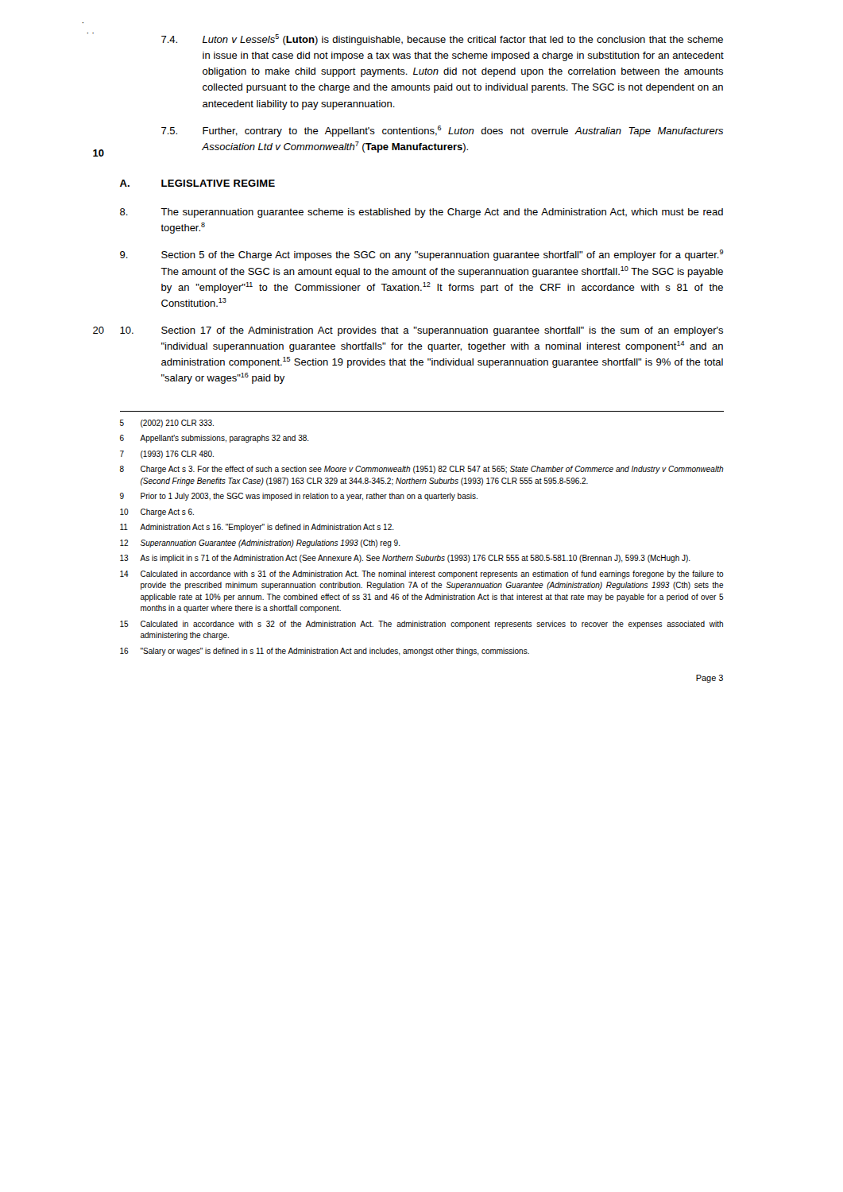·
· ·
7.4.
Luton v Lessels5 (Luton) is distinguishable, because the critical factor that led to the conclusion that the scheme in issue in that case did not impose a tax was that the scheme imposed a charge in substitution for an antecedent obligation to make child support payments. Luton did not depend upon the correlation between the amounts collected pursuant to the charge and the amounts paid out to individual parents. The SGC is not dependent on an antecedent liability to pay superannuation.
7.5.
Further, contrary to the Appellant's contentions,6 Luton does not overrule Australian Tape Manufacturers Association Ltd v Commonwealth7 (Tape Manufacturers).
10
A.
LEGISLATIVE REGIME
8.
The superannuation guarantee scheme is established by the Charge Act and the Administration Act, which must be read together.8
9.
Section 5 of the Charge Act imposes the SGC on any "superannuation guarantee shortfall" of an employer for a quarter.9 The amount of the SGC is an amount equal to the amount of the superannuation guarantee shortfall.10 The SGC is payable by an "employer"11 to the Commissioner of Taxation.12 It forms part of the CRF in accordance with s 81 of the Constitution.13
20
10.
Section 17 of the Administration Act provides that a "superannuation guarantee shortfall" is the sum of an employer's "individual superannuation guarantee shortfalls" for the quarter, together with a nominal interest component14 and an administration component.15 Section 19 provides that the "individual superannuation guarantee shortfall" is 9% of the total "salary or wages"16 paid by
(2002) 210 CLR 333.
Appellant's submissions, paragraphs 32 and 38.
(1993) 176 CLR 480.
Charge Act s 3. For the effect of such a section see Moore v Commonwealth (1951) 82 CLR 547 at 565; State Chamber of Commerce and Industry v Commonwealth (Second Fringe Benefits Tax Case) (1987) 163 CLR 329 at 344.8-345.2; Northern Suburbs (1993) 176 CLR 555 at 595.8-596.2.
Prior to 1 July 2003, the SGC was imposed in relation to a year, rather than on a quarterly basis.
Charge Act s 6.
Administration Act s 16. "Employer" is defined in Administration Act s 12.
Superannuation Guarantee (Administration) Regulations 1993 (Cth) reg 9.
As is implicit in s 71 of the Administration Act (See Annexure A). See Northern Suburbs (1993) 176 CLR 555 at 580.5-581.10 (Brennan J), 599.3 (McHugh J).
Calculated in accordance with s 31 of the Administration Act. The nominal interest component represents an estimation of fund earnings foregone by the failure to provide the prescribed minimum superannuation contribution. Regulation 7A of the Superannuation Guarantee (Administration) Regulations 1993 (Cth) sets the applicable rate at 10% per annum. The combined effect of ss 31 and 46 of the Administration Act is that interest at that rate may be payable for a period of over 5 months in a quarter where there is a shortfall component.
Calculated in accordance with s 32 of the Administration Act. The administration component represents services to recover the expenses associated with administering the charge.
"Salary or wages" is defined in s 11 of the Administration Act and includes, amongst other things, commissions.
Page 3